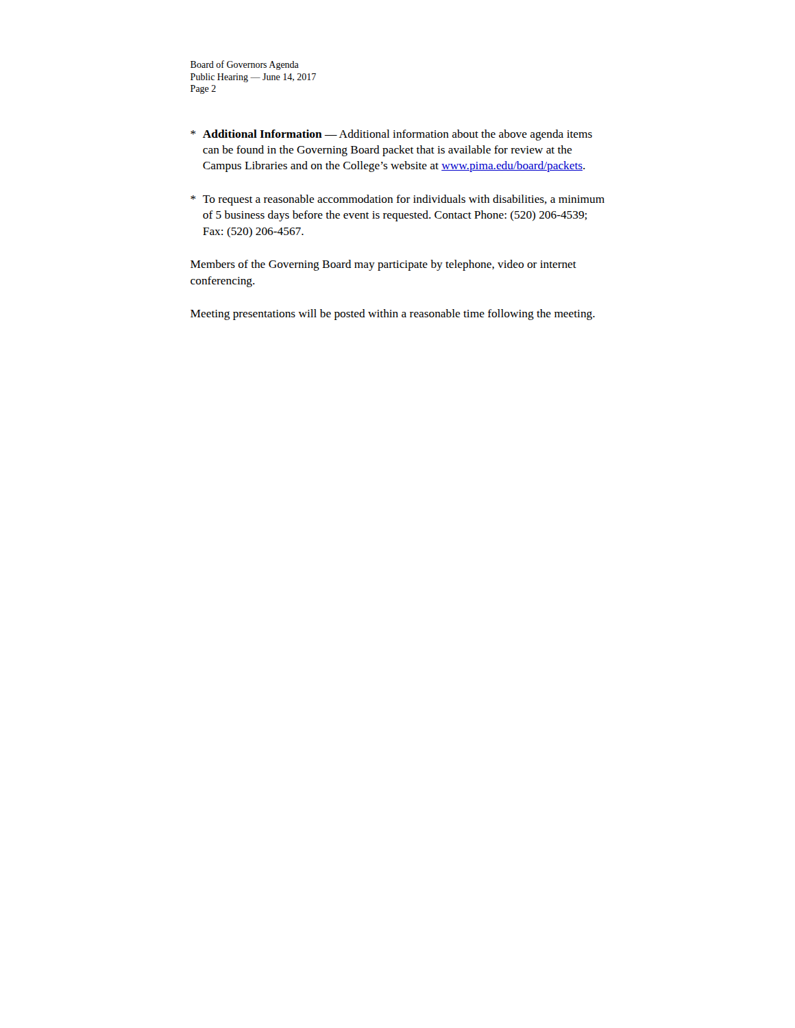Board of Governors Agenda
Public Hearing — June 14, 2017
Page 2
*
Additional Information — Additional information about the above agenda items can be found in the Governing Board packet that is available for review at the Campus Libraries and on the College’s website at www.pima.edu/board/packets.
*
To request a reasonable accommodation for individuals with disabilities, a minimum of 5 business days before the event is requested. Contact Phone: (520) 206-4539; Fax: (520) 206-4567.
Members of the Governing Board may participate by telephone, video or internet conferencing.
Meeting presentations will be posted within a reasonable time following the meeting.